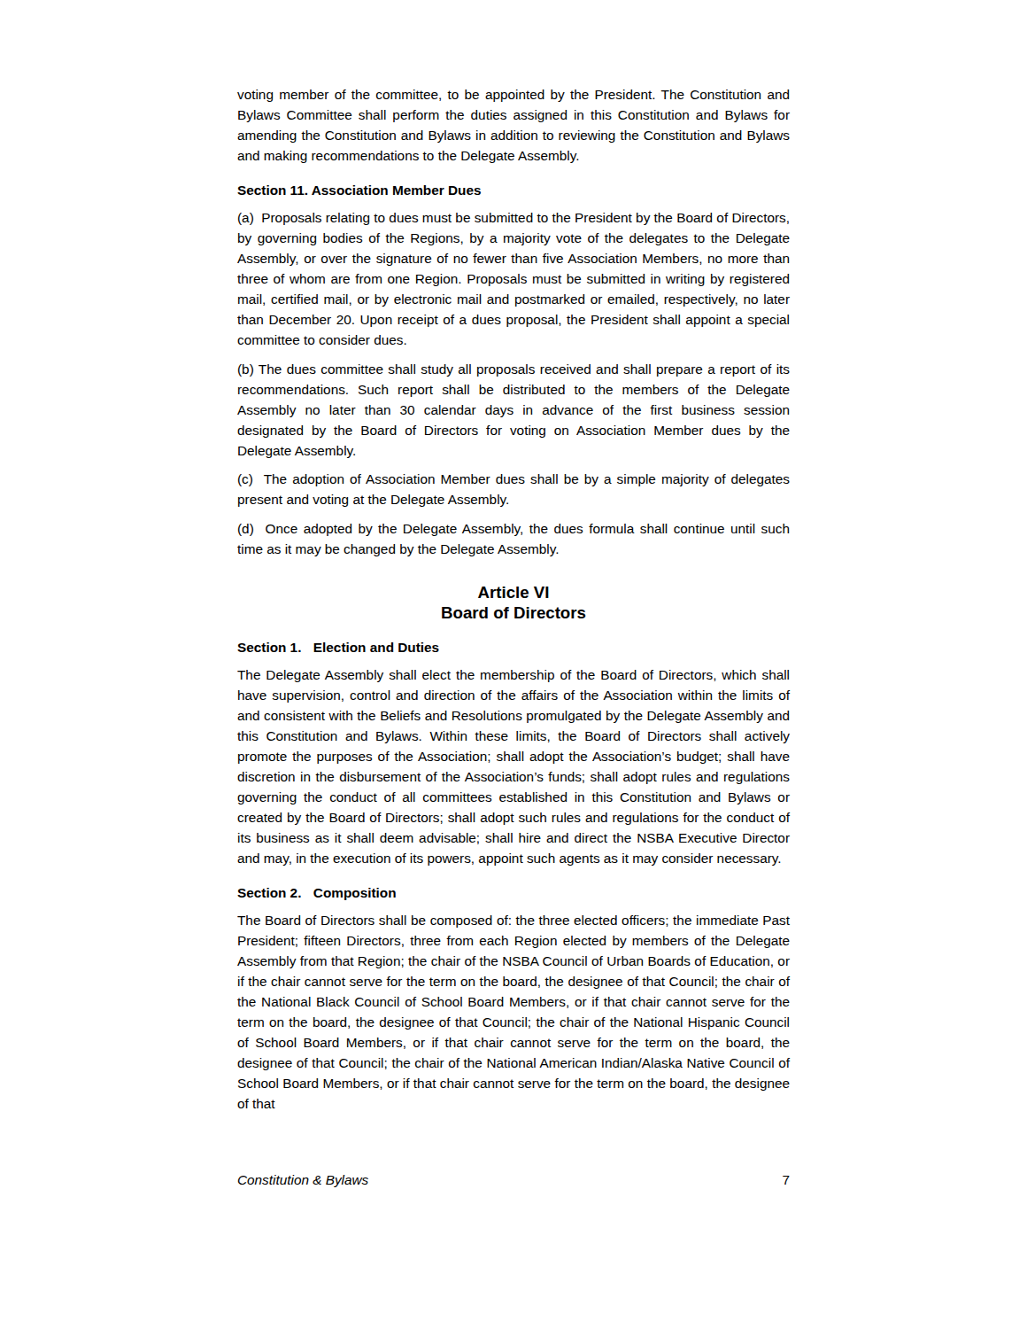voting member of the committee, to be appointed by the President. The Constitution and Bylaws Committee shall perform the duties assigned in this Constitution and Bylaws for amending the Constitution and Bylaws in addition to reviewing the Constitution and Bylaws and making recommendations to the Delegate Assembly.
Section 11. Association Member Dues
(a) Proposals relating to dues must be submitted to the President by the Board of Directors, by governing bodies of the Regions, by a majority vote of the delegates to the Delegate Assembly, or over the signature of no fewer than five Association Members, no more than three of whom are from one Region. Proposals must be submitted in writing by registered mail, certified mail, or by electronic mail and postmarked or emailed, respectively, no later than December 20. Upon receipt of a dues proposal, the President shall appoint a special committee to consider dues.
(b) The dues committee shall study all proposals received and shall prepare a report of its recommendations. Such report shall be distributed to the members of the Delegate Assembly no later than 30 calendar days in advance of the first business session designated by the Board of Directors for voting on Association Member dues by the Delegate Assembly.
(c) The adoption of Association Member dues shall be by a simple majority of delegates present and voting at the Delegate Assembly.
(d) Once adopted by the Delegate Assembly, the dues formula shall continue until such time as it may be changed by the Delegate Assembly.
Article VI Board of Directors
Section 1. Election and Duties
The Delegate Assembly shall elect the membership of the Board of Directors, which shall have supervision, control and direction of the affairs of the Association within the limits of and consistent with the Beliefs and Resolutions promulgated by the Delegate Assembly and this Constitution and Bylaws. Within these limits, the Board of Directors shall actively promote the purposes of the Association; shall adopt the Association’s budget; shall have discretion in the disbursement of the Association’s funds; shall adopt rules and regulations governing the conduct of all committees established in this Constitution and Bylaws or created by the Board of Directors; shall adopt such rules and regulations for the conduct of its business as it shall deem advisable; shall hire and direct the NSBA Executive Director and may, in the execution of its powers, appoint such agents as it may consider necessary.
Section 2. Composition
The Board of Directors shall be composed of: the three elected officers; the immediate Past President; fifteen Directors, three from each Region elected by members of the Delegate Assembly from that Region; the chair of the NSBA Council of Urban Boards of Education, or if the chair cannot serve for the term on the board, the designee of that Council; the chair of the National Black Council of School Board Members, or if that chair cannot serve for the term on the board, the designee of that Council; the chair of the National Hispanic Council of School Board Members, or if that chair cannot serve for the term on the board, the designee of that Council; the chair of the National American Indian/Alaska Native Council of School Board Members, or if that chair cannot serve for the term on the board, the designee of that
Constitution & Bylaws 7